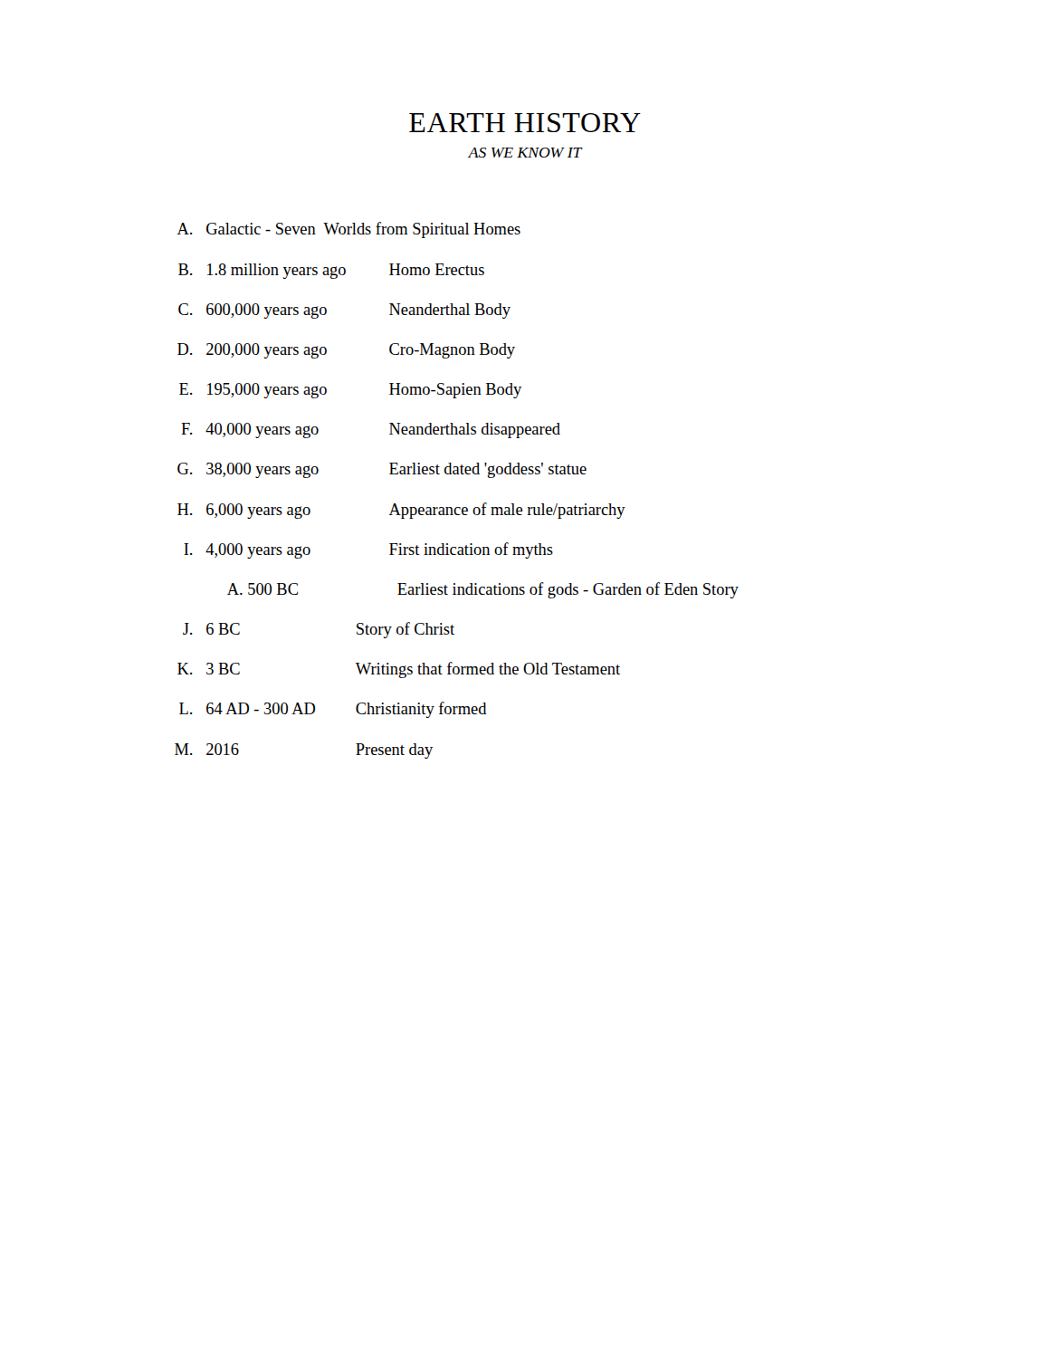EARTH HISTORY
AS WE KNOW IT
Galactic - Seven Worlds from Spiritual Homes
1.8 million years ago Homo Erectus
600,000 years ago Neanderthal Body
200,000 years ago Cro-Magnon Body
195,000 years ago Homo-Sapien Body
40,000 years ago Neanderthals disappeared
38,000 years ago Earliest dated 'goddess' statue
6,000 years ago Appearance of male rule/patriarchy
4,000 years ago First indication of myths
500 BC Earliest indications of gods - Garden of Eden Story
6 BC Story of Christ
3 BC Writings that formed the Old Testament
64 AD - 300 AD Christianity formed
2016 Present day